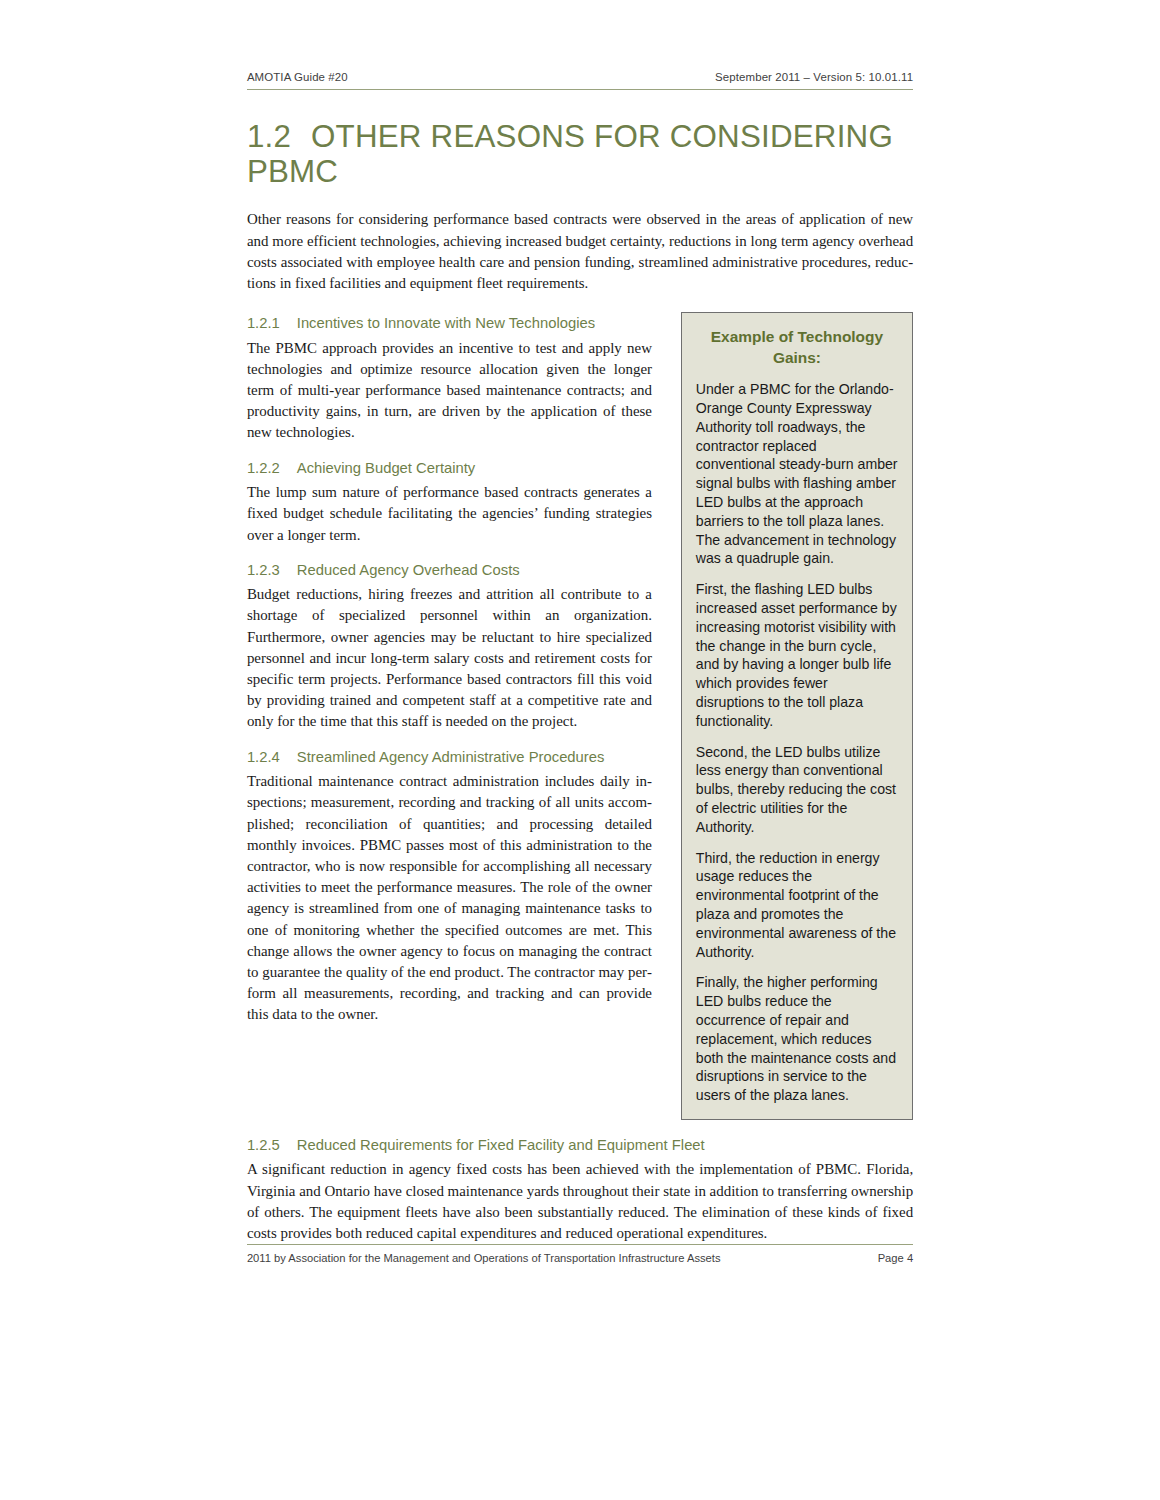AMOTIA Guide #20 September 2011 – Version 5: 10.01.11
1.2 OTHER REASONS FOR CONSIDERING PBMC
Other reasons for considering performance based contracts were observed in the areas of application of new and more efficient technologies, achieving increased budget certainty, reductions in long term agency overhead costs associated with employee health care and pension funding, streamlined administrative procedures, reductions in fixed facilities and equipment fleet requirements.
1.2.1 Incentives to Innovate with New Technologies
The PBMC approach provides an incentive to test and apply new technologies and optimize resource allocation given the longer term of multi-year performance based maintenance contracts; and productivity gains, in turn, are driven by the application of these new technologies.
1.2.2 Achieving Budget Certainty
The lump sum nature of performance based contracts generates a fixed budget schedule facilitating the agencies’ funding strategies over a longer term.
1.2.3 Reduced Agency Overhead Costs
Budget reductions, hiring freezes and attrition all contribute to a shortage of specialized personnel within an organization. Furthermore, owner agencies may be reluctant to hire specialized personnel and incur long-term salary costs and retirement costs for specific term projects. Performance based contractors fill this void by providing trained and competent staff at a competitive rate and only for the time that this staff is needed on the project.
1.2.4 Streamlined Agency Administrative Procedures
Traditional maintenance contract administration includes daily inspections; measurement, recording and tracking of all units accomplished; reconciliation of quantities; and processing detailed monthly invoices. PBMC passes most of this administration to the contractor, who is now responsible for accomplishing all necessary activities to meet the performance measures. The role of the owner agency is streamlined from one of managing maintenance tasks to one of monitoring whether the specified outcomes are met. This change allows the owner agency to focus on managing the contract to guarantee the quality of the end product. The contractor may perform all measurements, recording, and tracking and can provide this data to the owner.
Example of Technology Gains:
Under a PBMC for the Orlando-Orange County Expressway Authority toll roadways, the contractor replaced conventional steady-burn amber signal bulbs with flashing amber LED bulbs at the approach barriers to the toll plaza lanes. The advancement in technology was a quadruple gain.
First, the flashing LED bulbs increased asset performance by increasing motorist visibility with the change in the burn cycle, and by having a longer bulb life which provides fewer disruptions to the toll plaza functionality.
Second, the LED bulbs utilize less energy than conventional bulbs, thereby reducing the cost of electric utilities for the Authority.
Third, the reduction in energy usage reduces the environmental footprint of the plaza and promotes the environmental awareness of the Authority.
Finally, the higher performing LED bulbs reduce the occurrence of repair and replacement, which reduces both the maintenance costs and disruptions in service to the users of the plaza lanes.
1.2.5 Reduced Requirements for Fixed Facility and Equipment Fleet
A significant reduction in agency fixed costs has been achieved with the implementation of PBMC. Florida, Virginia and Ontario have closed maintenance yards throughout their state in addition to transferring ownership of others. The equipment fleets have also been substantially reduced. The elimination of these kinds of fixed costs provides both reduced capital expenditures and reduced operational expenditures.
2011 by Association for the Management and Operations of Transportation Infrastructure Assets Page 4